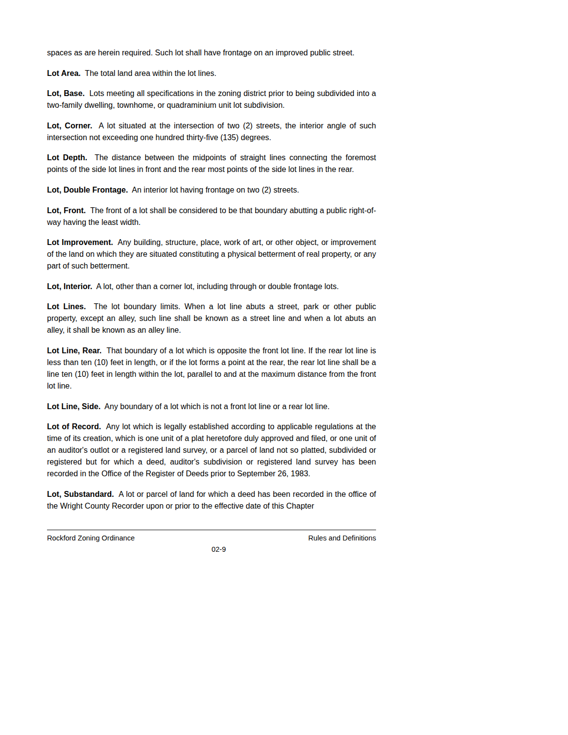spaces as are herein required. Such lot shall have frontage on an improved public street.
Lot Area. The total land area within the lot lines.
Lot, Base. Lots meeting all specifications in the zoning district prior to being subdivided into a two-family dwelling, townhome, or quadraminium unit lot subdivision.
Lot, Corner. A lot situated at the intersection of two (2) streets, the interior angle of such intersection not exceeding one hundred thirty-five (135) degrees.
Lot Depth. The distance between the midpoints of straight lines connecting the foremost points of the side lot lines in front and the rear most points of the side lot lines in the rear.
Lot, Double Frontage. An interior lot having frontage on two (2) streets.
Lot, Front. The front of a lot shall be considered to be that boundary abutting a public right-of-way having the least width.
Lot Improvement. Any building, structure, place, work of art, or other object, or improvement of the land on which they are situated constituting a physical betterment of real property, or any part of such betterment.
Lot, Interior. A lot, other than a corner lot, including through or double frontage lots.
Lot Lines. The lot boundary limits. When a lot line abuts a street, park or other public property, except an alley, such line shall be known as a street line and when a lot abuts an alley, it shall be known as an alley line.
Lot Line, Rear. That boundary of a lot which is opposite the front lot line. If the rear lot line is less than ten (10) feet in length, or if the lot forms a point at the rear, the rear lot line shall be a line ten (10) feet in length within the lot, parallel to and at the maximum distance from the front lot line.
Lot Line, Side. Any boundary of a lot which is not a front lot line or a rear lot line.
Lot of Record. Any lot which is legally established according to applicable regulations at the time of its creation, which is one unit of a plat heretofore duly approved and filed, or one unit of an auditor's outlot or a registered land survey, or a parcel of land not so platted, subdivided or registered but for which a deed, auditor's subdivision or registered land survey has been recorded in the Office of the Register of Deeds prior to September 26, 1983.
Lot, Substandard. A lot or parcel of land for which a deed has been recorded in the office of the Wright County Recorder upon or prior to the effective date of this Chapter
Rockford Zoning Ordinance Rules and Definitions
02-9